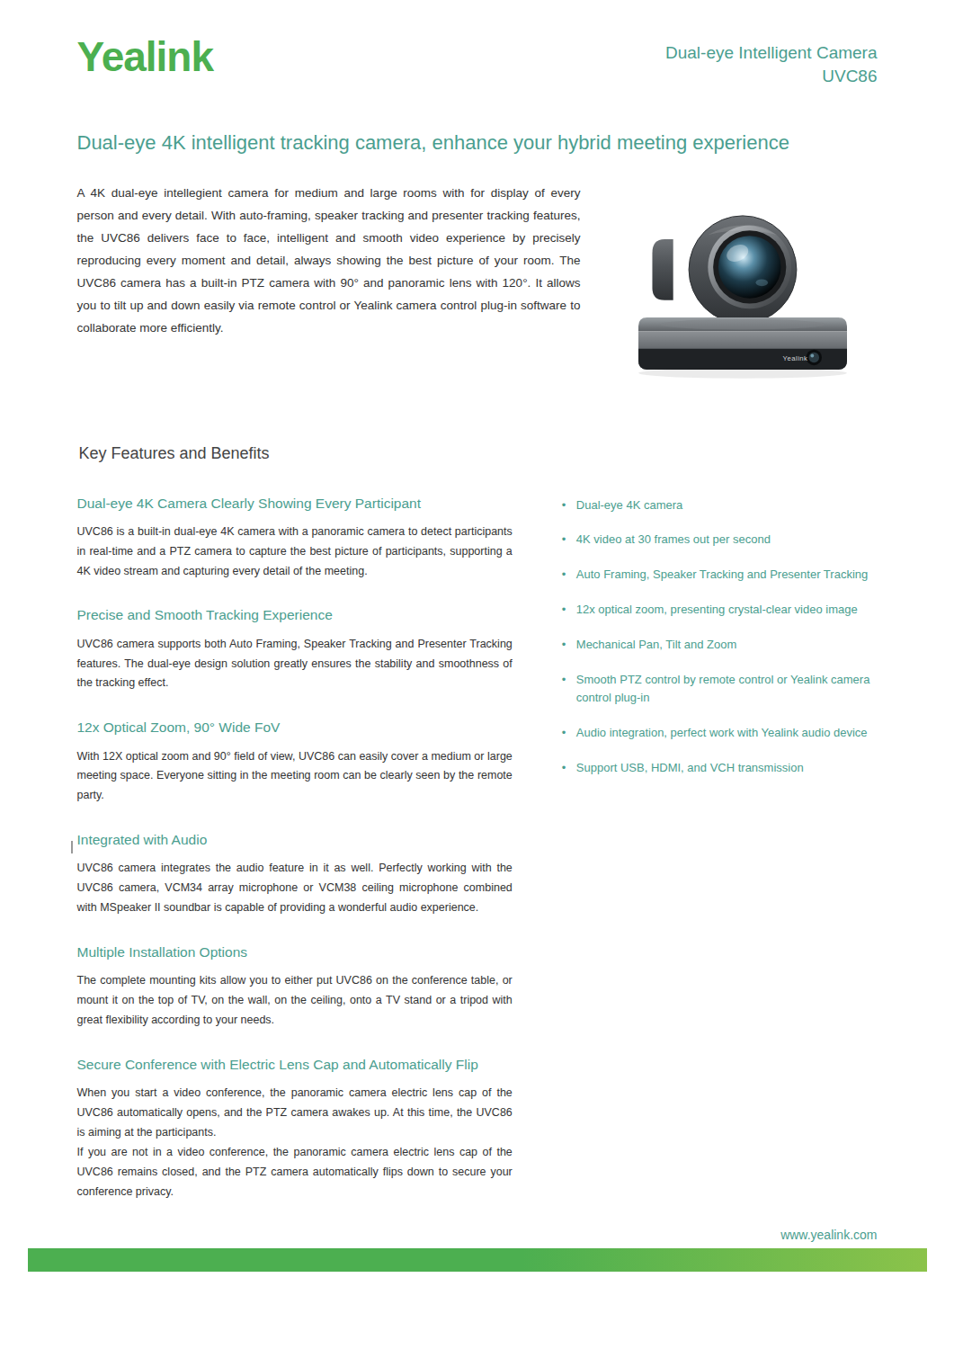Yealink
Dual-eye Intelligent Camera
UVC86
Dual-eye 4K intelligent tracking camera, enhance your hybrid meeting experience
A 4K dual-eye intellegient camera for medium and large rooms with for display of every person and every detail. With auto-framing, speaker tracking and presenter tracking features, the UVC86 delivers face to face, intelligent and smooth video experience by precisely reproducing every moment and detail, always showing the best picture of your room. The UVC86 camera has a built-in PTZ camera with 90° and panoramic lens with 120°. It allows you to tilt up and down easily via remote control or Yealink camera control plug-in software to collaborate more efficiently.
Yealink
Key Features and Benefits
Dual-eye 4K Camera Clearly Showing Every Participant
UVC86 is a built-in dual-eye 4K camera with a panoramic camera to detect participants in real-time and a PTZ camera to capture the best picture of participants, supporting a 4K video stream and capturing every detail of the meeting.
Precise and Smooth Tracking Experience
UVC86 camera supports both Auto Framing, Speaker Tracking and Presenter Tracking features. The dual-eye design solution greatly ensures the stability and smoothness of the tracking effect.
12x Optical Zoom, 90° Wide FoV
With 12X optical zoom and 90° field of view, UVC86 can easily cover a medium or large meeting space. Everyone sitting in the meeting room can be clearly seen by the remote party.
Integrated with Audio
UVC86 camera integrates the audio feature in it as well. Perfectly working with the UVC86 camera, VCM34 array microphone or VCM38 ceiling microphone combined with MSpeaker II soundbar is capable of providing a wonderful audio experience.
Multiple Installation Options
The complete mounting kits allow you to either put UVC86 on the conference table, or mount it on the top of TV, on the wall, on the ceiling, onto a TV stand or a tripod with great flexibility according to your needs.
Secure Conference with Electric Lens Cap and Automatically Flip
When you start a video conference, the panoramic camera electric lens cap of the UVC86 automatically opens, and the PTZ camera awakes up. At this time, the UVC86 is aiming at the participants.
If you are not in a video conference, the panoramic camera electric lens cap of the UVC86 remains closed, and the PTZ camera automatically flips down to secure your conference privacy.
Dual-eye 4K camera
4K video at 30 frames out per second
Auto Framing, Speaker Tracking and Presenter Tracking
12x optical zoom, presenting crystal-clear video image
Mechanical Pan, Tilt and Zoom
Smooth PTZ control by remote control or Yealink camera control plug-in
Audio integration, perfect work with Yealink audio device
Support USB, HDMI, and VCH transmission
www.yealink.com